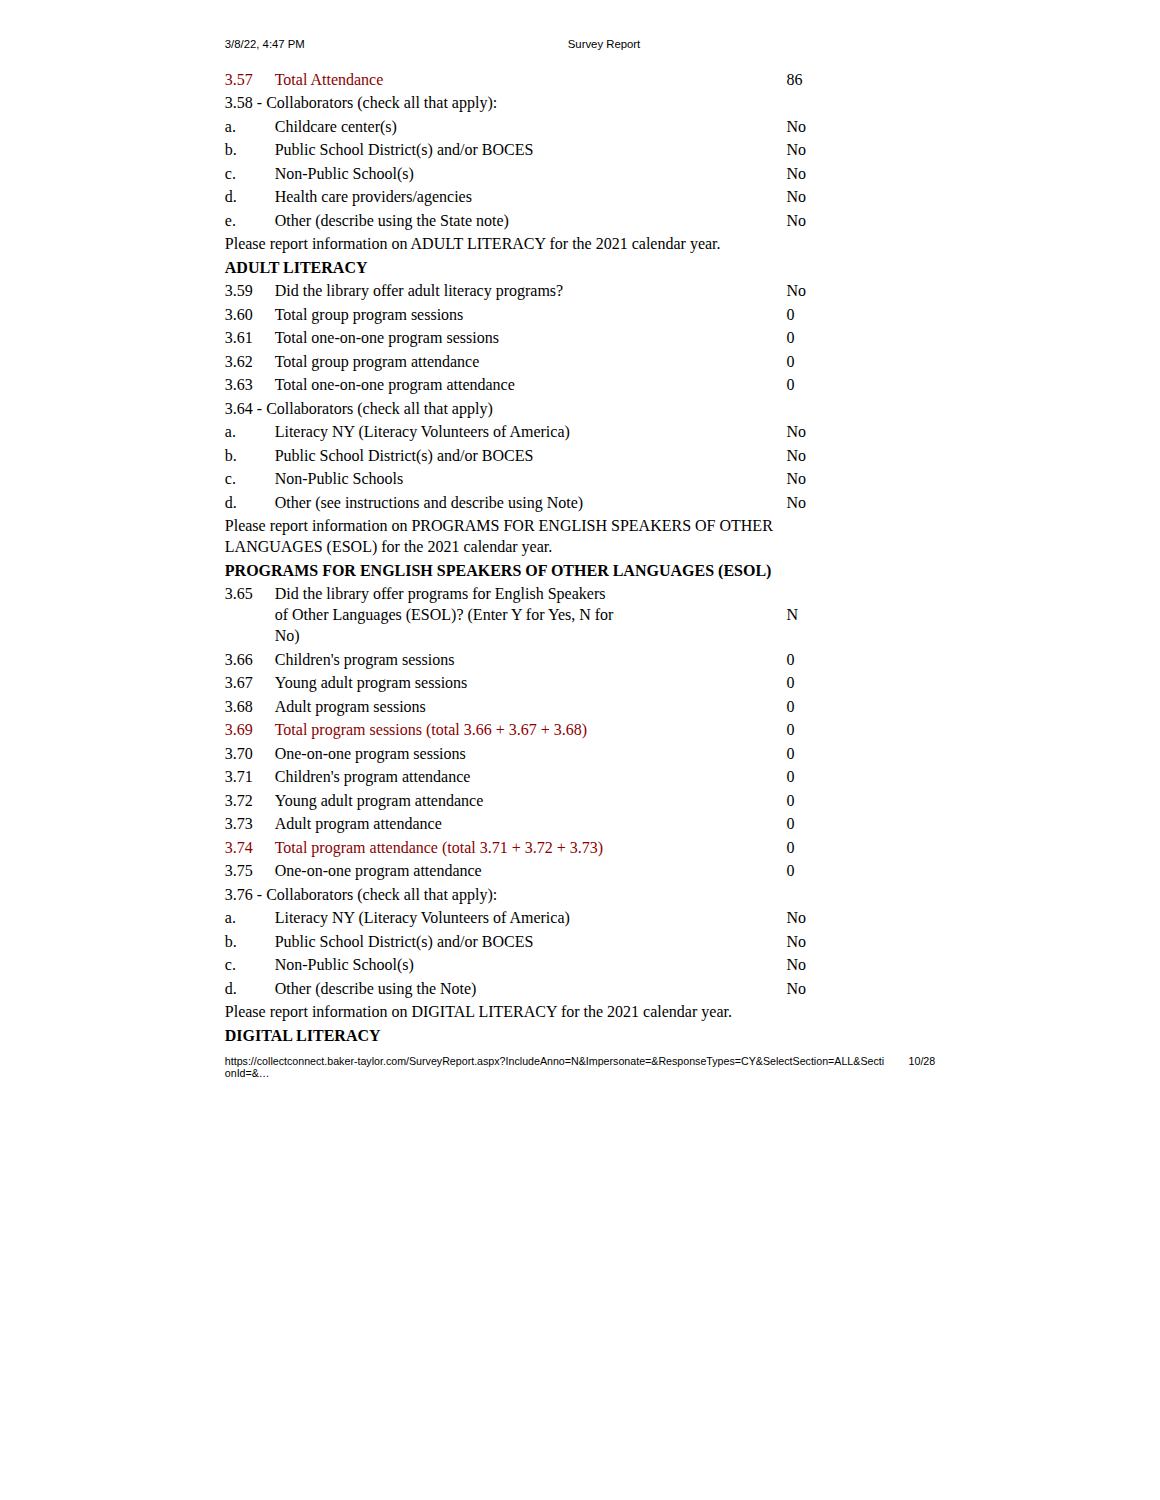3/8/22, 4:47 PM
Survey Report
| 3.57 | Total Attendance | 86 |
| 3.58 - Collaborators (check all that apply): |
| a. | Childcare center(s) | No |
| b. | Public School District(s) and/or BOCES | No |
| c. | Non-Public School(s) | No |
| d. | Health care providers/agencies | No |
| e. | Other (describe using the State note) | No |
| Please report information on ADULT LITERACY for the 2021 calendar year. |
| ADULT LITERACY |
| 3.59 | Did the library offer adult literacy programs? | No |
| 3.60 | Total group program sessions | 0 |
| 3.61 | Total one-on-one program sessions | 0 |
| 3.62 | Total group program attendance | 0 |
| 3.63 | Total one-on-one program attendance | 0 |
| 3.64 - Collaborators (check all that apply) |
| a. | Literacy NY (Literacy Volunteers of America) | No |
| b. | Public School District(s) and/or BOCES | No |
| c. | Non-Public Schools | No |
| d. | Other (see instructions and describe using Note) | No |
| Please report information on PROGRAMS FOR ENGLISH SPEAKERS OF OTHER LANGUAGES (ESOL) for the 2021 calendar year. |
| PROGRAMS FOR ENGLISH SPEAKERS OF OTHER LANGUAGES (ESOL) |
| 3.65 | Did the library offer programs for English Speakers of Other Languages (ESOL)? (Enter Y for Yes, N for No) | N |
| 3.66 | Children's program sessions | 0 |
| 3.67 | Young adult program sessions | 0 |
| 3.68 | Adult program sessions | 0 |
| 3.69 | Total program sessions (total 3.66 + 3.67 + 3.68) | 0 |
| 3.70 | One-on-one program sessions | 0 |
| 3.71 | Children's program attendance | 0 |
| 3.72 | Young adult program attendance | 0 |
| 3.73 | Adult program attendance | 0 |
| 3.74 | Total program attendance (total 3.71 + 3.72 + 3.73) | 0 |
| 3.75 | One-on-one program attendance | 0 |
| 3.76 - Collaborators (check all that apply): |
| a. | Literacy NY (Literacy Volunteers of America) | No |
| b. | Public School District(s) and/or BOCES | No |
| c. | Non-Public School(s) | No |
| d. | Other (describe using the Note) | No |
| Please report information on DIGITAL LITERACY for the 2021 calendar year. |
| DIGITAL LITERACY |
https://collectconnect.baker-taylor.com/SurveyReport.aspx?IncludeAnno=N&Impersonate=&ResponseTypes=CY&SelectSection=ALL&SectionId=&…
10/28